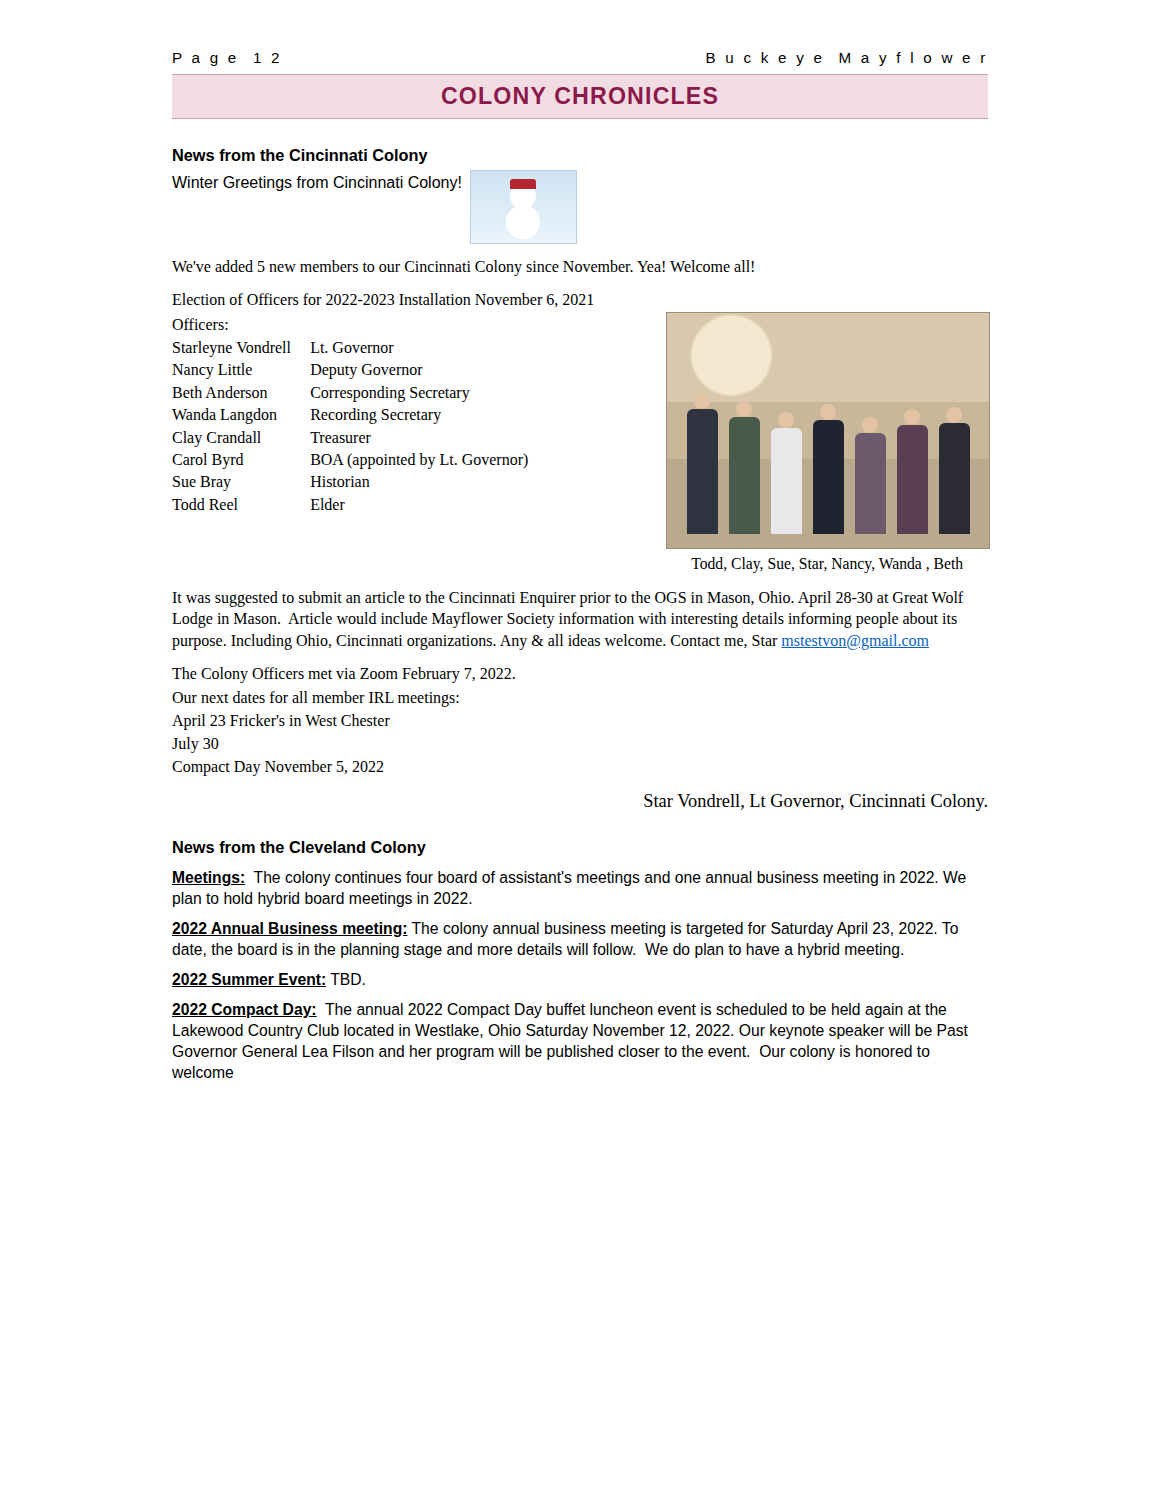P a g e 1 2 B u c k e y e M a y f l o w e r
COLONY CHRONICLES
News from the Cincinnati Colony
Winter Greetings from Cincinnati Colony!
We've added 5 new members to our Cincinnati Colony since November. Yea! Welcome all!
Election of Officers for 2022-2023 Installation November 6, 2021
Officers:
| Starleyne Vondrell | Lt. Governor |
| Nancy Little | Deputy Governor |
| Beth Anderson | Corresponding Secretary |
| Wanda Langdon | Recording Secretary |
| Clay Crandall | Treasurer |
| Carol Byrd | BOA (appointed by Lt. Governor) |
| Sue Bray | Historian |
| Todd Reel | Elder |
Todd, Clay, Sue, Star, Nancy, Wanda , Beth
It was suggested to submit an article to the Cincinnati Enquirer prior to the OGS in Mason, Ohio. April 28-30 at Great Wolf Lodge in Mason. Article would include Mayflower Society information with interesting details informing people about its purpose. Including Ohio, Cincinnati organizations. Any & all ideas welcome. Contact me, Star mstestvon@gmail.com
The Colony Officers met via Zoom February 7, 2022.
Our next dates for all member IRL meetings:
April 23 Fricker's in West Chester
July 30
Compact Day November 5, 2022
Star Vondrell, Lt Governor, Cincinnati Colony.
News from the Cleveland Colony
Meetings: The colony continues four board of assistant's meetings and one annual business meeting in 2022. We plan to hold hybrid board meetings in 2022.
2022 Annual Business meeting: The colony annual business meeting is targeted for Saturday April 23, 2022. To date, the board is in the planning stage and more details will follow. We do plan to have a hybrid meeting.
2022 Summer Event: TBD.
2022 Compact Day: The annual 2022 Compact Day buffet luncheon event is scheduled to be held again at the Lakewood Country Club located in Westlake, Ohio Saturday November 12, 2022. Our keynote speaker will be Past Governor General Lea Filson and her program will be published closer to the event. Our colony is honored to welcome